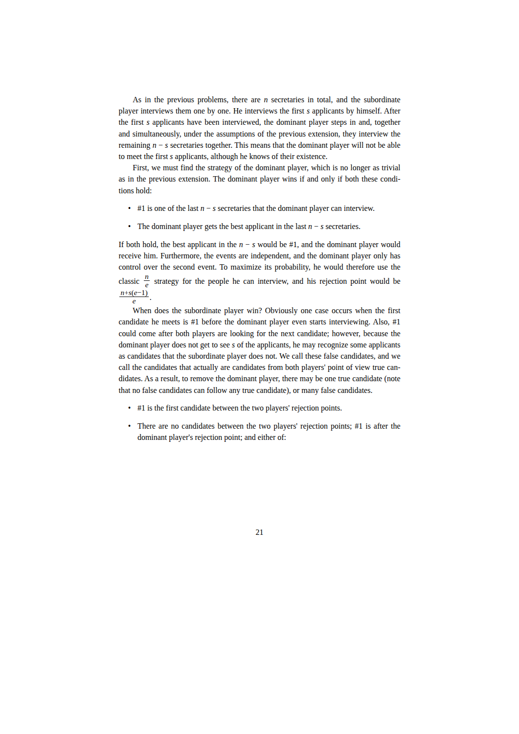As in the previous problems, there are n secretaries in total, and the subordinate player interviews them one by one. He interviews the first s applicants by himself. After the first s applicants have been interviewed, the dominant player steps in and, together and simultaneously, under the assumptions of the previous extension, they interview the remaining n − s secretaries together. This means that the dominant player will not be able to meet the first s applicants, although he knows of their existence.
First, we must find the strategy of the dominant player, which is no longer as trivial as in the previous extension. The dominant player wins if and only if both these conditions hold:
#1 is one of the last n − s secretaries that the dominant player can interview.
The dominant player gets the best applicant in the last n − s secretaries.
If both hold, the best applicant in the n − s would be #1, and the dominant player would receive him. Furthermore, the events are independent, and the dominant player only has control over the second event. To maximize its probability, he would therefore use the classic ne strategy for the people he can interview, and his rejection point would be n+s(e−1) e.
When does the subordinate player win? Obviously one case occurs when the first candidate he meets is #1 before the dominant player even starts interviewing. Also, #1 could come after both players are looking for the next candidate; however, because the dominant player does not get to see s of the applicants, he may recognize some applicants as candidates that the subordinate player does not. We call these false candidates, and we call the candidates that actually are candidates from both players' point of view true candidates. As a result, to remove the dominant player, there may be one true candidate (note that no false candidates can follow any true candidate), or many false candidates.
#1 is the first candidate between the two players' rejection points.
There are no candidates between the two players' rejection points; #1 is after the dominant player's rejection point; and either of:
21